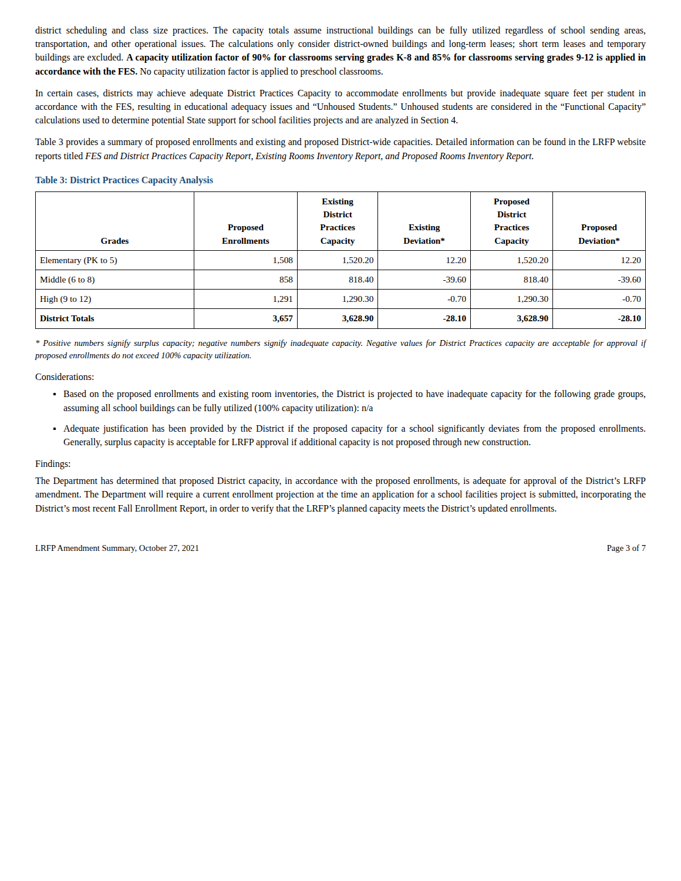district scheduling and class size practices. The capacity totals assume instructional buildings can be fully utilized regardless of school sending areas, transportation, and other operational issues. The calculations only consider district-owned buildings and long-term leases; short term leases and temporary buildings are excluded. A capacity utilization factor of 90% for classrooms serving grades K-8 and 85% for classrooms serving grades 9-12 is applied in accordance with the FES. No capacity utilization factor is applied to preschool classrooms.
In certain cases, districts may achieve adequate District Practices Capacity to accommodate enrollments but provide inadequate square feet per student in accordance with the FES, resulting in educational adequacy issues and “Unhoused Students.” Unhoused students are considered in the “Functional Capacity” calculations used to determine potential State support for school facilities projects and are analyzed in Section 4.
Table 3 provides a summary of proposed enrollments and existing and proposed District-wide capacities. Detailed information can be found in the LRFP website reports titled FES and District Practices Capacity Report, Existing Rooms Inventory Report, and Proposed Rooms Inventory Report.
Table 3: District Practices Capacity Analysis
| Grades | Proposed Enrollments | Existing District Practices Capacity | Existing Deviation* | Proposed District Practices Capacity | Proposed Deviation* |
| --- | --- | --- | --- | --- | --- |
| Elementary (PK to 5) | 1,508 | 1,520.20 | 12.20 | 1,520.20 | 12.20 |
| Middle (6 to 8) | 858 | 818.40 | -39.60 | 818.40 | -39.60 |
| High (9 to 12) | 1,291 | 1,290.30 | -0.70 | 1,290.30 | -0.70 |
| District Totals | 3,657 | 3,628.90 | -28.10 | 3,628.90 | -28.10 |
* Positive numbers signify surplus capacity; negative numbers signify inadequate capacity. Negative values for District Practices capacity are acceptable for approval if proposed enrollments do not exceed 100% capacity utilization.
Considerations:
Based on the proposed enrollments and existing room inventories, the District is projected to have inadequate capacity for the following grade groups, assuming all school buildings can be fully utilized (100% capacity utilization): n/a
Adequate justification has been provided by the District if the proposed capacity for a school significantly deviates from the proposed enrollments. Generally, surplus capacity is acceptable for LRFP approval if additional capacity is not proposed through new construction.
Findings:
The Department has determined that proposed District capacity, in accordance with the proposed enrollments, is adequate for approval of the District’s LRFP amendment. The Department will require a current enrollment projection at the time an application for a school facilities project is submitted, incorporating the District’s most recent Fall Enrollment Report, in order to verify that the LRFP’s planned capacity meets the District’s updated enrollments.
LRFP Amendment Summary, October 27, 2021 Page 3 of 7